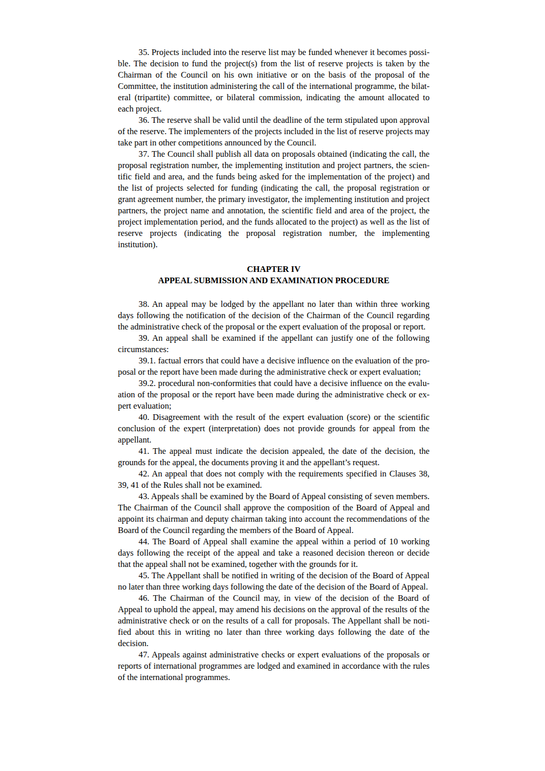35. Projects included into the reserve list may be funded whenever it becomes possible. The decision to fund the project(s) from the list of reserve projects is taken by the Chairman of the Council on his own initiative or on the basis of the proposal of the Committee, the institution administering the call of the international programme, the bilateral (tripartite) committee, or bilateral commission, indicating the amount allocated to each project.
36. The reserve shall be valid until the deadline of the term stipulated upon approval of the reserve. The implementers of the projects included in the list of reserve projects may take part in other competitions announced by the Council.
37. The Council shall publish all data on proposals obtained (indicating the call, the proposal registration number, the implementing institution and project partners, the scientific field and area, and the funds being asked for the implementation of the project) and the list of projects selected for funding (indicating the call, the proposal registration or grant agreement number, the primary investigator, the implementing institution and project partners, the project name and annotation, the scientific field and area of the project, the project implementation period, and the funds allocated to the project) as well as the list of reserve projects (indicating the proposal registration number, the implementing institution).
Chapter IVAppeal submission and examination procedure
38. An appeal may be lodged by the appellant no later than within three working days following the notification of the decision of the Chairman of the Council regarding the administrative check of the proposal or the expert evaluation of the proposal or report.
39. An appeal shall be examined if the appellant can justify one of the following circumstances:
39.1. factual errors that could have a decisive influence on the evaluation of the proposal or the report have been made during the administrative check or expert evaluation;
39.2. procedural non-conformities that could have a decisive influence on the evaluation of the proposal or the report have been made during the administrative check or expert evaluation;
40. Disagreement with the result of the expert evaluation (score) or the scientific conclusion of the expert (interpretation) does not provide grounds for appeal from the appellant.
41. The appeal must indicate the decision appealed, the date of the decision, the grounds for the appeal, the documents proving it and the appellant’s request.
42. An appeal that does not comply with the requirements specified in Clauses 38, 39, 41 of the Rules shall not be examined.
43. Appeals shall be examined by the Board of Appeal consisting of seven members. The Chairman of the Council shall approve the composition of the Board of Appeal and appoint its chairman and deputy chairman taking into account the recommendations of the Board of the Council regarding the members of the Board of Appeal.
44. The Board of Appeal shall examine the appeal within a period of 10 working days following the receipt of the appeal and take a reasoned decision thereon or decide that the appeal shall not be examined, together with the grounds for it.
45. The Appellant shall be notified in writing of the decision of the Board of Appeal no later than three working days following the date of the decision of the Board of Appeal.
46. The Chairman of the Council may, in view of the decision of the Board of Appeal to uphold the appeal, may amend his decisions on the approval of the results of the administrative check or on the results of a call for proposals. The Appellant shall be notified about this in writing no later than three working days following the date of the decision.
47. Appeals against administrative checks or expert evaluations of the proposals or reports of international programmes are lodged and examined in accordance with the rules of the international programmes.